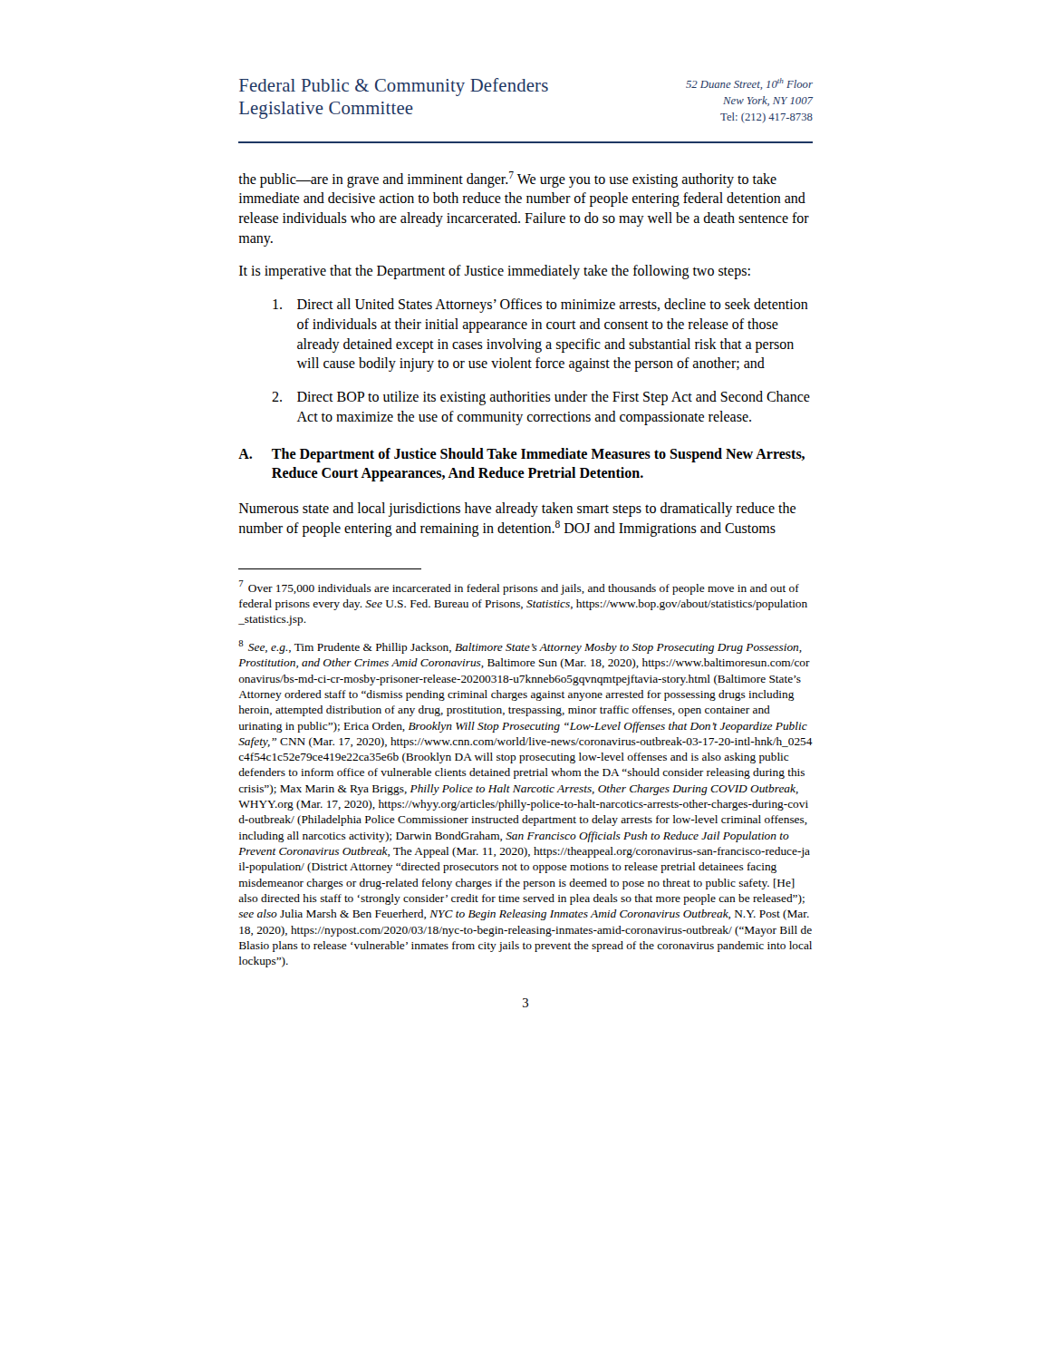Federal Public & Community Defenders
Legislative Committee
52 Duane Street, 10th Floor
New York, NY 1007
Tel: (212) 417-8738
the public—are in grave and imminent danger.7 We urge you to use existing authority to take immediate and decisive action to both reduce the number of people entering federal detention and release individuals who are already incarcerated. Failure to do so may well be a death sentence for many.
It is imperative that the Department of Justice immediately take the following two steps:
Direct all United States Attorneys’ Offices to minimize arrests, decline to seek detention of individuals at their initial appearance in court and consent to the release of those already detained except in cases involving a specific and substantial risk that a person will cause bodily injury to or use violent force against the person of another; and
Direct BOP to utilize its existing authorities under the First Step Act and Second Chance Act to maximize the use of community corrections and compassionate release.
A. The Department of Justice Should Take Immediate Measures to Suspend New Arrests, Reduce Court Appearances, And Reduce Pretrial Detention.
Numerous state and local jurisdictions have already taken smart steps to dramatically reduce the number of people entering and remaining in detention.8 DOJ and Immigrations and Customs
7 Over 175,000 individuals are incarcerated in federal prisons and jails, and thousands of people move in and out of federal prisons every day. See U.S. Fed. Bureau of Prisons, Statistics, https://www.bop.gov/about/statistics/population_statistics.jsp.
8 See, e.g., Tim Prudente & Phillip Jackson, Baltimore State’s Attorney Mosby to Stop Prosecuting Drug Possession, Prostitution, and Other Crimes Amid Coronavirus, Baltimore Sun (Mar. 18, 2020), https://www.baltimoresun.com/coronavirus/bs-md-ci-cr-mosby-prisoner-release-20200318-u7knneb6o5gqvnqmtpejftavia-story.html (Baltimore State’s Attorney ordered staff to “dismiss pending criminal charges against anyone arrested for possessing drugs including heroin, attempted distribution of any drug, prostitution, trespassing, minor traffic offenses, open container and urinating in public”); Erica Orden, Brooklyn Will Stop Prosecuting “Low-Level Offenses that Don’t Jeopardize Public Safety,” CNN (Mar. 17, 2020), https://www.cnn.com/world/live-news/coronavirus-outbreak-03-17-20-intl-hnk/h_0254c4f54c1c52e79ce419e22ca35e6b (Brooklyn DA will stop prosecuting low-level offenses and is also asking public defenders to inform office of vulnerable clients detained pretrial whom the DA “should consider releasing during this crisis”); Max Marin & Rya Briggs, Philly Police to Halt Narcotic Arrests, Other Charges During COVID Outbreak, WHYY.org (Mar. 17, 2020), https://whyy.org/articles/philly-police-to-halt-narcotics-arrests-other-charges-during-covid-outbreak/ (Philadelphia Police Commissioner instructed department to delay arrests for low-level criminal offenses, including all narcotics activity); Darwin BondGraham, San Francisco Officials Push to Reduce Jail Population to Prevent Coronavirus Outbreak, The Appeal (Mar. 11, 2020), https://theappeal.org/coronavirus-san-francisco-reduce-jail-population/ (District Attorney “directed prosecutors not to oppose motions to release pretrial detainees facing misdemeanor charges or drug-related felony charges if the person is deemed to pose no threat to public safety. [He] also directed his staff to ‘strongly consider’ credit for time served in plea deals so that more people can be released”); see also Julia Marsh & Ben Feuerherd, NYC to Begin Releasing Inmates Amid Coronavirus Outbreak, N.Y. Post (Mar. 18, 2020), https://nypost.com/2020/03/18/nyc-to-begin-releasing-inmates-amid-coronavirus-outbreak/ (“Mayor Bill de Blasio plans to release ‘vulnerable’ inmates from city jails to prevent the spread of the coronavirus pandemic into local lockups”).
3